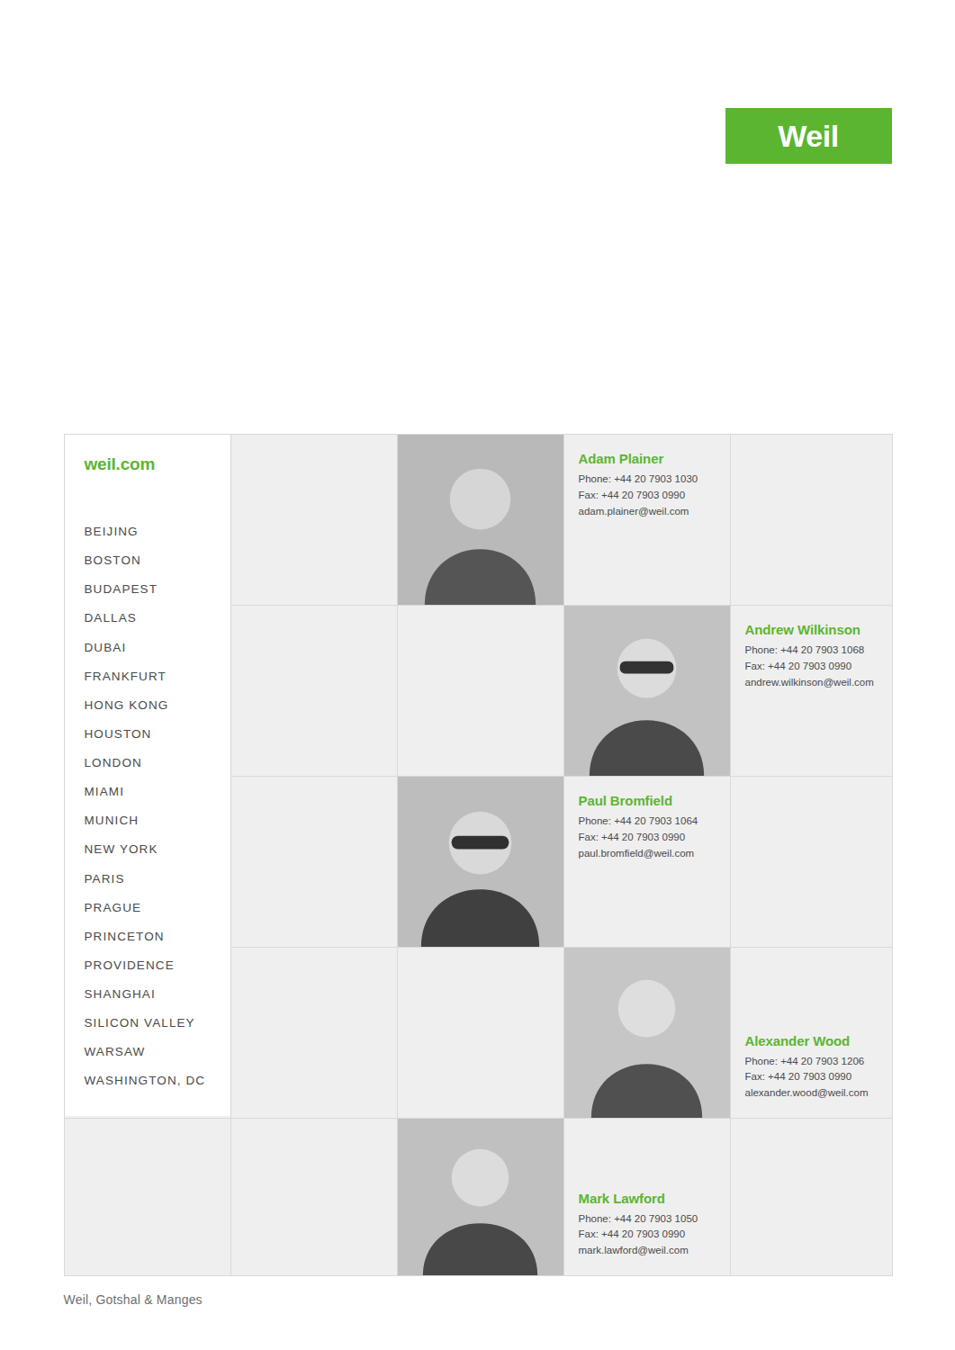Weil
| weil.com Beijing Boston Budapest Dallas Dubai Frankfurt Hong Kong Houston London Miami Munich New York Paris Prague Princeton Providence Shanghai Silicon Valley Warsaw Washington, DC | | | Adam Plainer Phone: +44 20 7903 1030 Fax: +44 20 7903 0990 adam.plainer@weil.com | |
| | | | Andrew Wilkinson Phone: +44 20 7903 1068 Fax: +44 20 7903 0990 andrew.wilkinson@weil.com |
| | | Paul Bromfield Phone: +44 20 7903 1064 Fax: +44 20 7903 0990 paul.bromfield@weil.com | |
| | | | Alexander Wood Phone: +44 20 7903 1206 Fax: +44 20 7903 0990 alexander.wood@weil.com |
| | | | Mark Lawford Phone: +44 20 7903 1050 Fax: +44 20 7903 0990 mark.lawford@weil.com | |
Weil, Gotshal & Manges